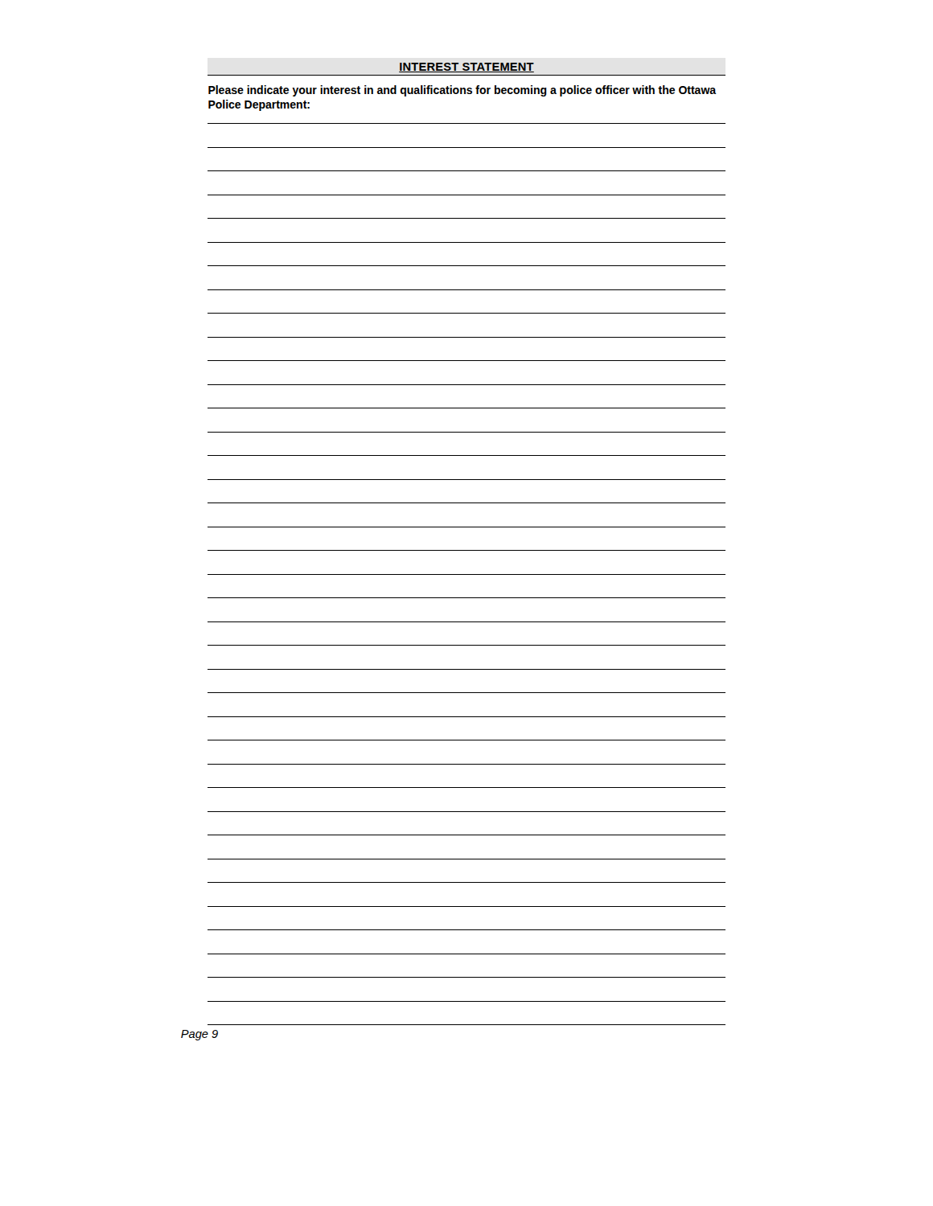INTEREST STATEMENT
Please indicate your interest in and qualifications for becoming a police officer with the Ottawa Police Department:
Page 9